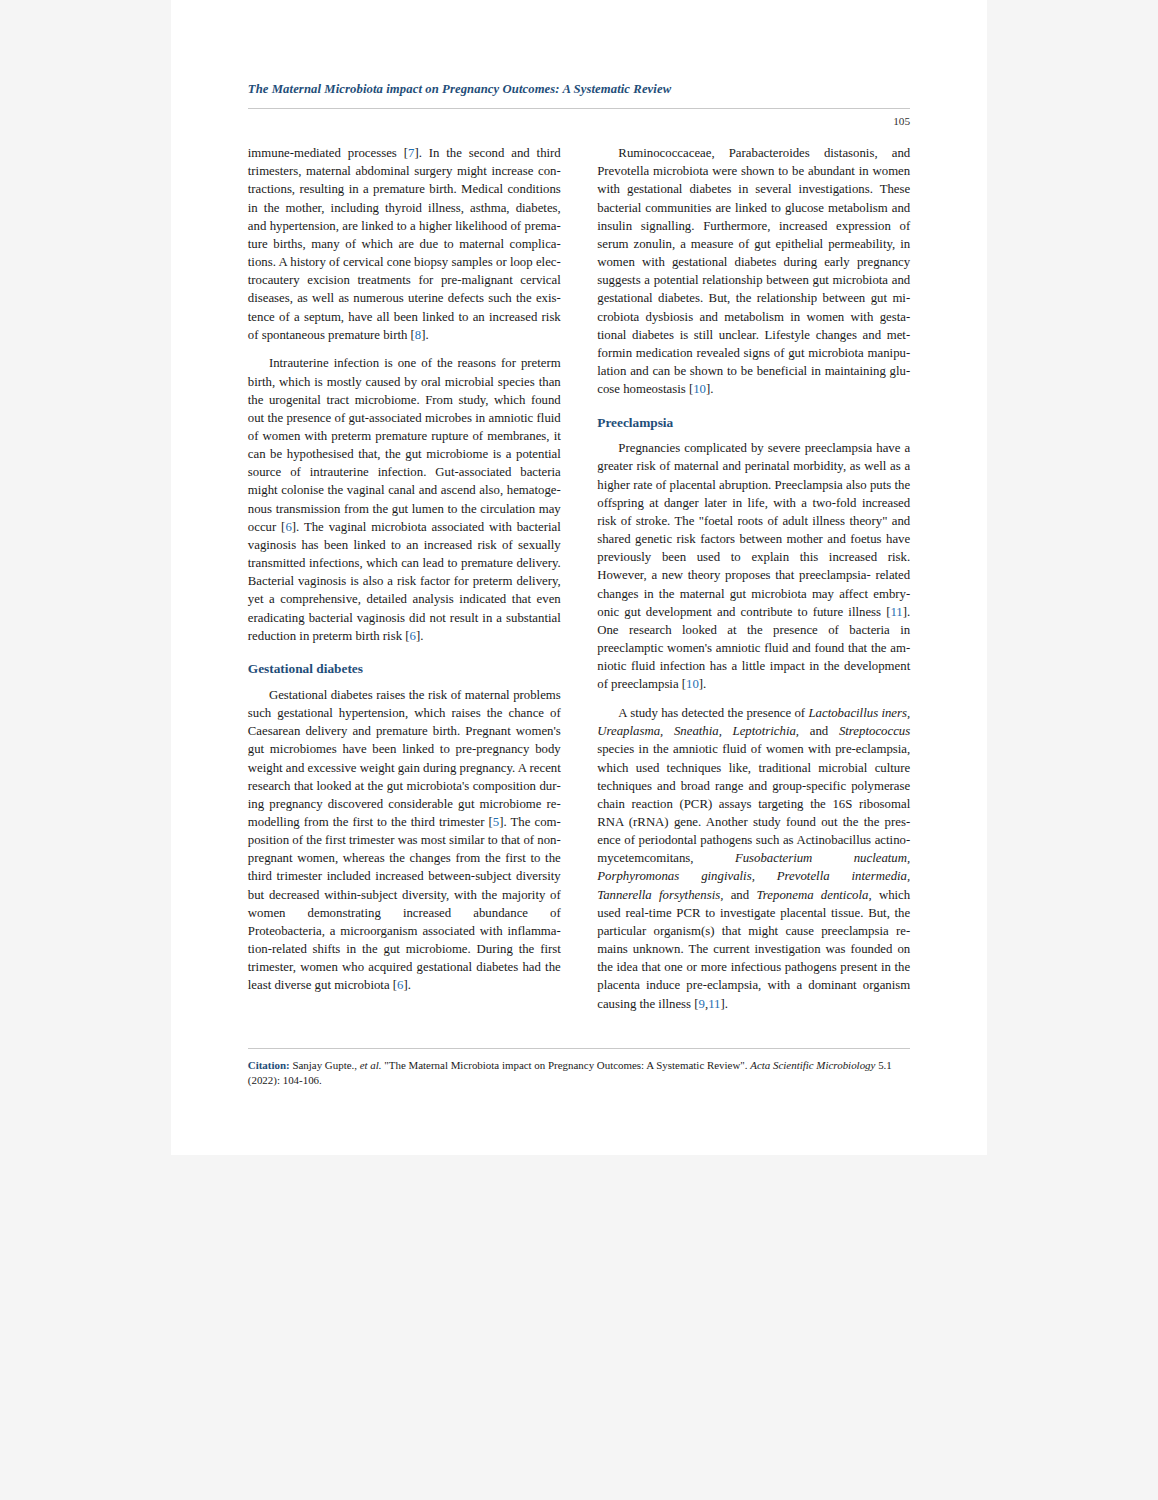The Maternal Microbiota impact on Pregnancy Outcomes: A Systematic Review
105
immune-mediated processes [7]. In the second and third trimesters, maternal abdominal surgery might increase contractions, resulting in a premature birth. Medical conditions in the mother, including thyroid illness, asthma, diabetes, and hypertension, are linked to a higher likelihood of premature births, many of which are due to maternal complications. A history of cervical cone biopsy samples or loop electrocautery excision treatments for pre-malignant cervical diseases, as well as numerous uterine defects such the existence of a septum, have all been linked to an increased risk of spontaneous premature birth [8].
Intrauterine infection is one of the reasons for preterm birth, which is mostly caused by oral microbial species than the urogenital tract microbiome. From study, which found out the presence of gut-associated microbes in amniotic fluid of women with preterm premature rupture of membranes, it can be hypothesised that, the gut microbiome is a potential source of intrauterine infection. Gut-associated bacteria might colonise the vaginal canal and ascend also, hematogenous transmission from the gut lumen to the circulation may occur [6]. The vaginal microbiota associated with bacterial vaginosis has been linked to an increased risk of sexually transmitted infections, which can lead to premature delivery. Bacterial vaginosis is also a risk factor for preterm delivery, yet a comprehensive, detailed analysis indicated that even eradicating bacterial vaginosis did not result in a substantial reduction in preterm birth risk [6].
Gestational diabetes
Gestational diabetes raises the risk of maternal problems such gestational hypertension, which raises the chance of Caesarean delivery and premature birth. Pregnant women's gut microbiomes have been linked to pre-pregnancy body weight and excessive weight gain during pregnancy. A recent research that looked at the gut microbiota's composition during pregnancy discovered considerable gut microbiome remodelling from the first to the third trimester [5]. The composition of the first trimester was most similar to that of non-pregnant women, whereas the changes from the first to the third trimester included increased between-subject diversity but decreased within-subject diversity, with the majority of women demonstrating increased abundance of Proteobacteria, a microorganism associated with inflammation-related shifts in the gut microbiome. During the first trimester, women who acquired gestational diabetes had the least diverse gut microbiota [6].
Ruminococcaceae, Parabacteroides distasonis, and Prevotella microbiota were shown to be abundant in women with gestational diabetes in several investigations. These bacterial communities are linked to glucose metabolism and insulin signalling. Furthermore, increased expression of serum zonulin, a measure of gut epithelial permeability, in women with gestational diabetes during early pregnancy suggests a potential relationship between gut microbiota and gestational diabetes. But, the relationship between gut microbiota dysbiosis and metabolism in women with gestational diabetes is still unclear. Lifestyle changes and metformin medication revealed signs of gut microbiota manipulation and can be shown to be beneficial in maintaining glucose homeostasis [10].
Preeclampsia
Pregnancies complicated by severe preeclampsia have a greater risk of maternal and perinatal morbidity, as well as a higher rate of placental abruption. Preeclampsia also puts the offspring at danger later in life, with a two-fold increased risk of stroke. The "foetal roots of adult illness theory" and shared genetic risk factors between mother and foetus have previously been used to explain this increased risk. However, a new theory proposes that preeclampsia- related changes in the maternal gut microbiota may affect embryonic gut development and contribute to future illness [11]. One research looked at the presence of bacteria in preeclamptic women's amniotic fluid and found that the amniotic fluid infection has a little impact in the development of preeclampsia [10].
A study has detected the presence of Lactobacillus iners, Ureaplasma, Sneathia, Leptotrichia, and Streptococcus species in the amniotic fluid of women with pre-eclampsia, which used techniques like, traditional microbial culture techniques and broad range and group-specific polymerase chain reaction (PCR) assays targeting the 16S ribosomal RNA (rRNA) gene. Another study found out the the presence of periodontal pathogens such as Actinobacillus actinomycetemcomitans, Fusobacterium nucleatum, Porphyromonas gingivalis, Prevotella intermedia, Tannerella forsythensis, and Treponema denticola, which used real-time PCR to investigate placental tissue. But, the particular organism(s) that might cause preeclampsia remains unknown. The current investigation was founded on the idea that one or more infectious pathogens present in the placenta induce pre-eclampsia, with a dominant organism causing the illness [9,11].
Citation: Sanjay Gupte., et al. "The Maternal Microbiota impact on Pregnancy Outcomes: A Systematic Review". Acta Scientific Microbiology 5.1 (2022): 104-106.